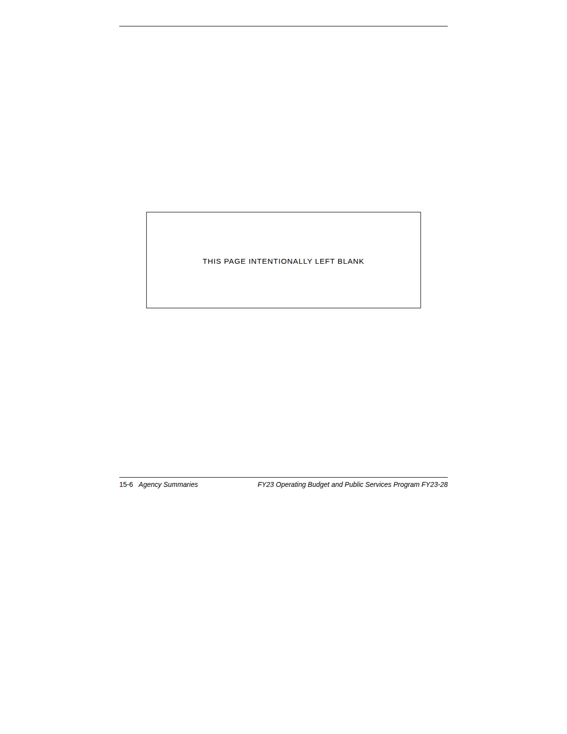THIS PAGE INTENTIONALLY LEFT BLANK
15-6 Agency Summaries
FY23 Operating Budget and Public Services Program FY23-28